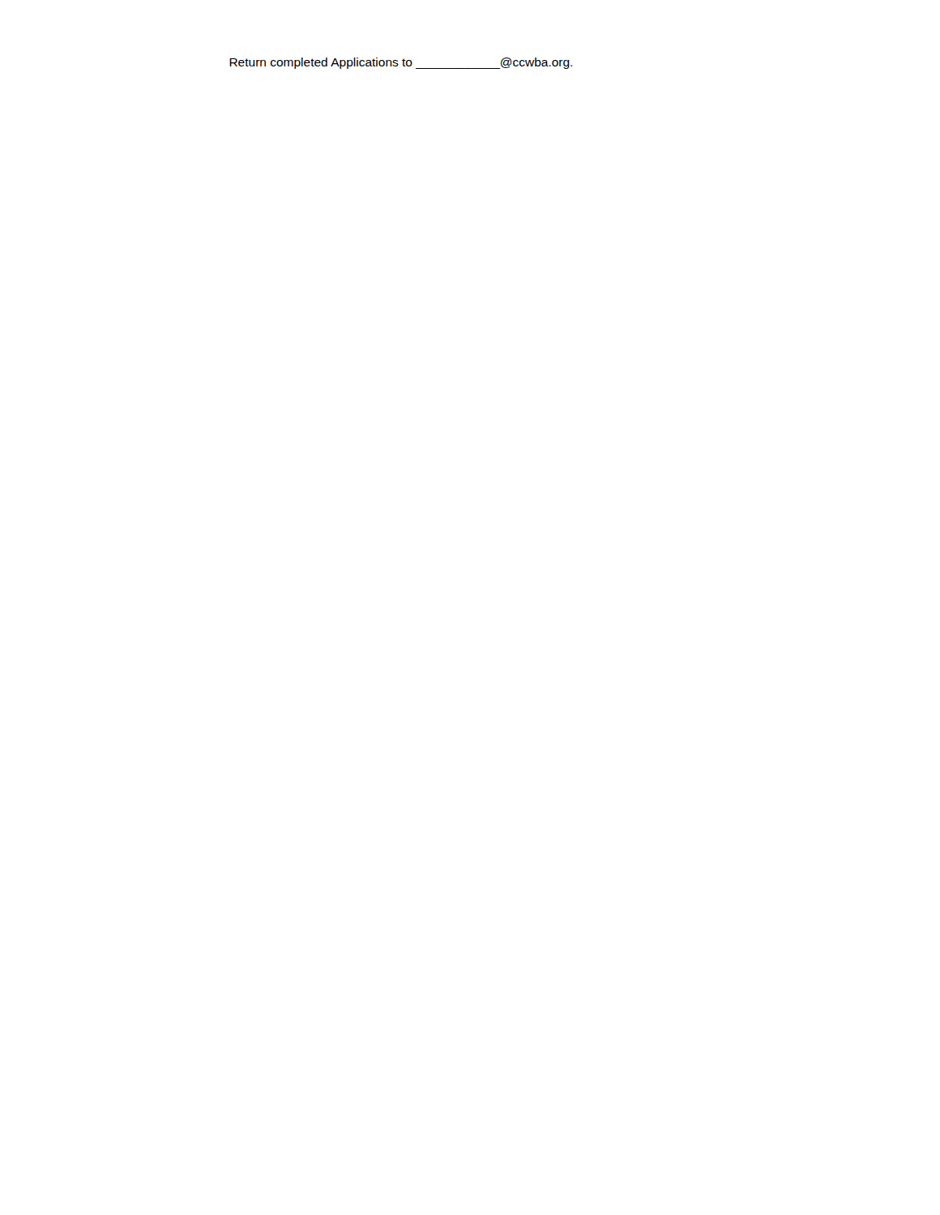Return completed Applications to ____________@ccwba.org.